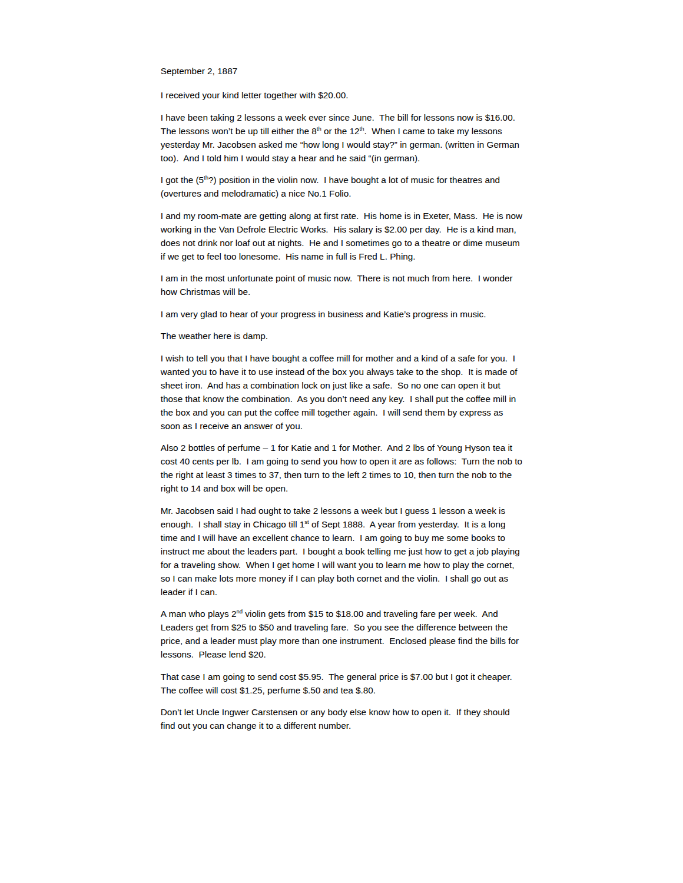September 2, 1887
I received your kind letter together with $20.00.
I have been taking 2 lessons a week ever since June. The bill for lessons now is $16.00. The lessons won’t be up till either the 8th or the 12th. When I came to take my lessons yesterday Mr. Jacobsen asked me “how long I would stay?” in german. (written in German too). And I told him I would stay a hear and he said “(in german).
I got the (5th?) position in the violin now. I have bought a lot of music for theatres and (overtures and melodramatic) a nice No.1 Folio.
I and my room-mate are getting along at first rate. His home is in Exeter, Mass. He is now working in the Van Defrole Electric Works. His salary is $2.00 per day. He is a kind man, does not drink nor loaf out at nights. He and I sometimes go to a theatre or dime museum if we get to feel too lonesome. His name in full is Fred L. Phing.
I am in the most unfortunate point of music now. There is not much from here. I wonder how Christmas will be.
I am very glad to hear of your progress in business and Katie’s progress in music.
The weather here is damp.
I wish to tell you that I have bought a coffee mill for mother and a kind of a safe for you. I wanted you to have it to use instead of the box you always take to the shop. It is made of sheet iron. And has a combination lock on just like a safe. So no one can open it but those that know the combination. As you don’t need any key. I shall put the coffee mill in the box and you can put the coffee mill together again. I will send them by express as soon as I receive an answer of you.
Also 2 bottles of perfume – 1 for Katie and 1 for Mother. And 2 lbs of Young Hyson tea it cost 40 cents per lb. I am going to send you how to open it are as follows: Turn the nob to the right at least 3 times to 37, then turn to the left 2 times to 10, then turn the nob to the right to 14 and box will be open.
Mr. Jacobsen said I had ought to take 2 lessons a week but I guess 1 lesson a week is enough. I shall stay in Chicago till 1st of Sept 1888. A year from yesterday. It is a long time and I will have an excellent chance to learn. I am going to buy me some books to instruct me about the leaders part. I bought a book telling me just how to get a job playing for a traveling show. When I get home I will want you to learn me how to play the cornet, so I can make lots more money if I can play both cornet and the violin. I shall go out as leader if I can.
A man who plays 2nd violin gets from $15 to $18.00 and traveling fare per week. And Leaders get from $25 to $50 and traveling fare. So you see the difference between the price, and a leader must play more than one instrument. Enclosed please find the bills for lessons. Please lend $20.
That case I am going to send cost $5.95. The general price is $7.00 but I got it cheaper. The coffee will cost $1.25, perfume $.50 and tea $.80.
Don’t let Uncle Ingwer Carstensen or any body else know how to open it. If they should find out you can change it to a different number.